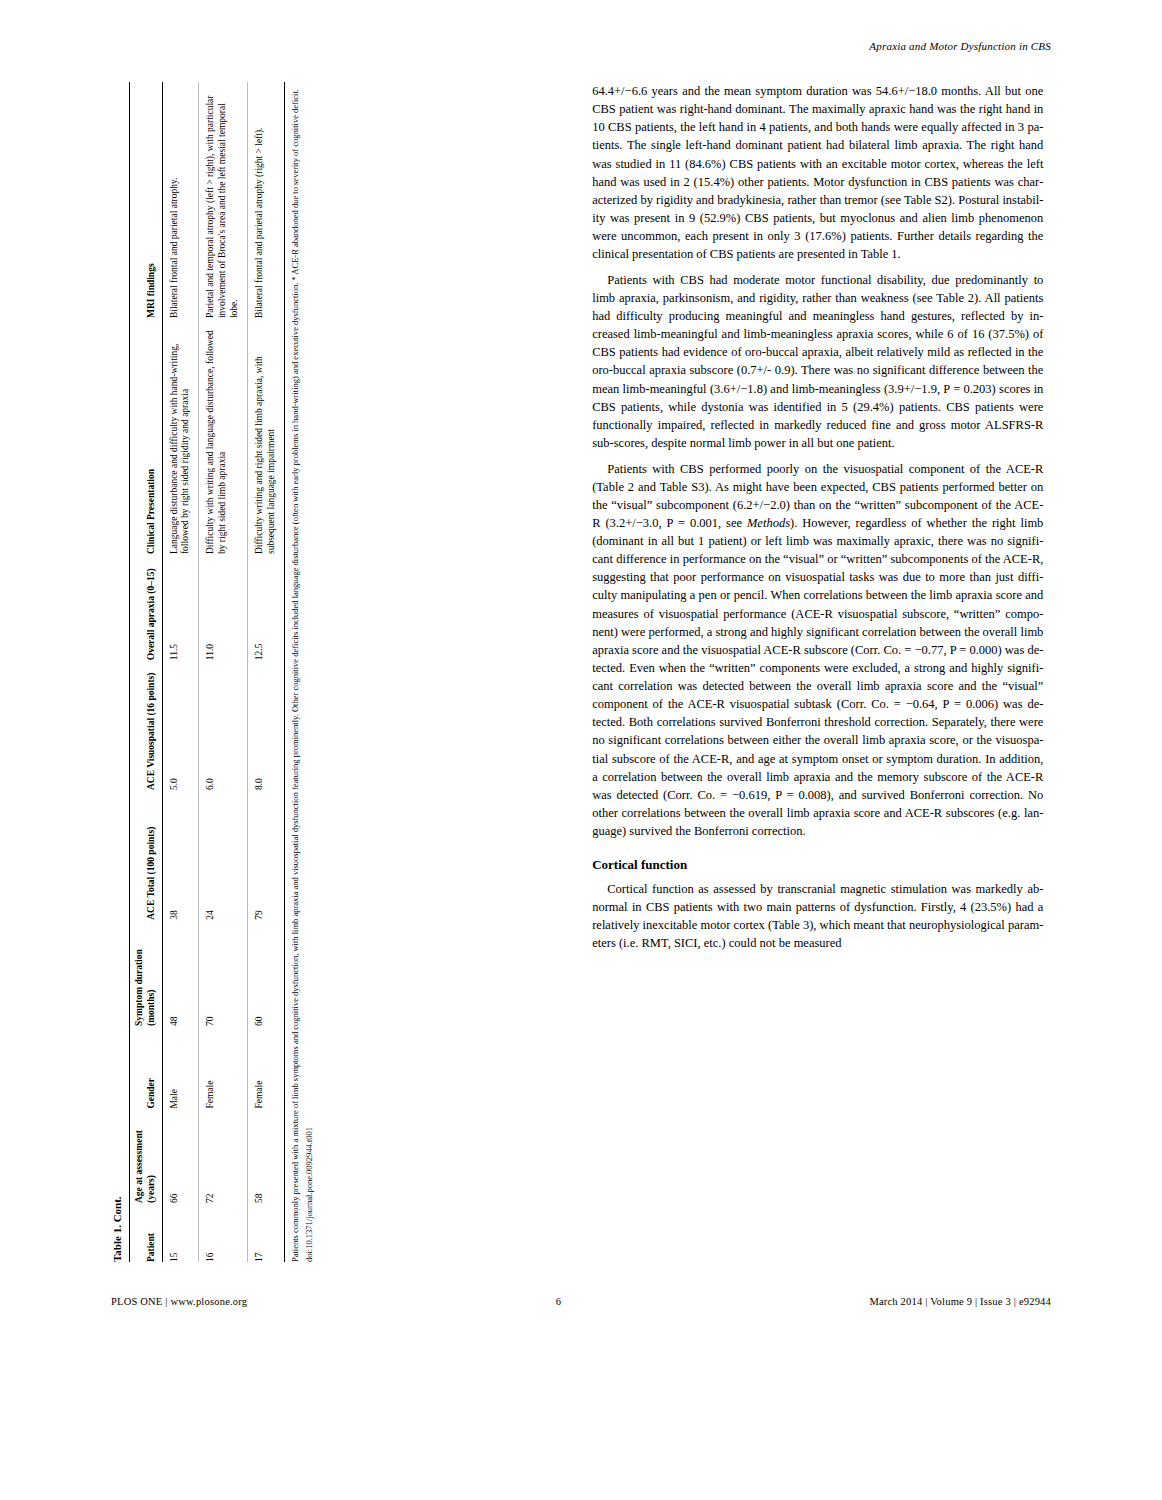Apraxia and Motor Dysfunction in CBS
Table 1. Cont.
| Patient | Age at assessment (years) | Gender | Symptom duration (months) | ACE Total (100 points) | ACE Visuospatial (16 points) | Overall apraxia (0–15) | Clinical Presentation | MRI findings |
| --- | --- | --- | --- | --- | --- | --- | --- | --- |
| 15 | 66 | Male | 48 | 38 | 5.0 | 11.5 | Language disturbance and difficulty with hand-writing, followed by right sided rigidity and apraxia | Bilateral frontal and parietal atrophy. |
| 16 | 72 | Female | 70 | 24 | 6.0 | 11.0 | Difficulty with writing and language disturbance, followed by right sided limb apraxia | Parietal and temporal atrophy (left > right), with particular involvement of Broca's area and the left mesial temporal lobe. |
| 17 | 58 | Female | 60 | 79 | 8.0 | 12.5 | Difficulty writing and right sided limb apraxia, with subsequent language impairment | Bilateral frontal and parietal atrophy (right > left). |
Patients commonly presented with a mixture of limb symptoms and cognitive dysfunction, with limb apraxia and visuospatial dysfunction featuring prominently. Other cognitive deficits included language disturbance (often with early problems in hand-writing) and executive dysfunction. * ACE-R abandoned due to severity of cognitive deficit.
doi:10.1371/journal.pone.0092944.t001
64.4+/−6.6 years and the mean symptom duration was 54.6+/−18.0 months. All but one CBS patient was right-hand dominant. The maximally apraxic hand was the right hand in 10 CBS patients, the left hand in 4 patients, and both hands were equally affected in 3 patients. The single left-hand dominant patient had bilateral limb apraxia. The right hand was studied in 11 (84.6%) CBS patients with an excitable motor cortex, whereas the left hand was used in 2 (15.4%) other patients. Motor dysfunction in CBS patients was characterized by rigidity and bradykinesia, rather than tremor (see Table S2). Postural instability was present in 9 (52.9%) CBS patients, but myoclonus and alien limb phenomenon were uncommon, each present in only 3 (17.6%) patients. Further details regarding the clinical presentation of CBS patients are presented in Table 1.
Patients with CBS had moderate motor functional disability, due predominantly to limb apraxia, parkinsonism, and rigidity, rather than weakness (see Table 2). All patients had difficulty producing meaningful and meaningless hand gestures, reflected by increased limb-meaningful and limb-meaningless apraxia scores, while 6 of 16 (37.5%) of CBS patients had evidence of oro-buccal apraxia, albeit relatively mild as reflected in the oro-buccal apraxia subscore (0.7+/- 0.9). There was no significant difference between the mean limb-meaningful (3.6+/−1.8) and limb-meaningless (3.9+/−1.9, P = 0.203) scores in CBS patients, while dystonia was identified in 5 (29.4%) patients. CBS patients were functionally impaired, reflected in markedly reduced fine and gross motor ALSFRS-R sub-scores, despite normal limb power in all but one patient.
Patients with CBS performed poorly on the visuospatial component of the ACE-R (Table 2 and Table S3). As might have been expected, CBS patients performed better on the “visual” subcomponent (6.2+/−2.0) than on the “written” subcomponent of the ACE-R (3.2+/−3.0, P = 0.001, see Methods). However, regardless of whether the right limb (dominant in all but 1 patient) or left limb was maximally apraxic, there was no significant difference in performance on the “visual” or “written” subcomponents of the ACE-R, suggesting that poor performance on visuospatial tasks was due to more than just difficulty manipulating a pen or pencil. When correlations between the limb apraxia score and measures of visuospatial performance (ACE-R visuospatial subscore, “written” component) were performed, a strong and highly significant correlation between the overall limb apraxia score and the visuospatial ACE-R subscore (Corr. Co. = −0.77, P = 0.000) was detected. Even when the “written” components were excluded, a strong and highly significant correlation was detected between the overall limb apraxia score and the “visual” component of the ACE-R visuospatial subtask (Corr. Co. = −0.64, P = 0.006) was detected. Both correlations survived Bonferroni threshold correction. Separately, there were no significant correlations between either the overall limb apraxia score, or the visuospatial subscore of the ACE-R, and age at symptom onset or symptom duration. In addition, a correlation between the overall limb apraxia and the memory subscore of the ACE-R was detected (Corr. Co. = −0.619, P = 0.008), and survived Bonferroni correction. No other correlations between the overall limb apraxia score and ACE-R subscores (e.g. language) survived the Bonferroni correction.
Cortical function
Cortical function as assessed by transcranial magnetic stimulation was markedly abnormal in CBS patients with two main patterns of dysfunction. Firstly, 4 (23.5%) had a relatively inexcitable motor cortex (Table 3), which meant that neurophysiological parameters (i.e. RMT, SICI, etc.) could not be measured
PLOS ONE | www.plosone.org
6
March 2014 | Volume 9 | Issue 3 | e92944